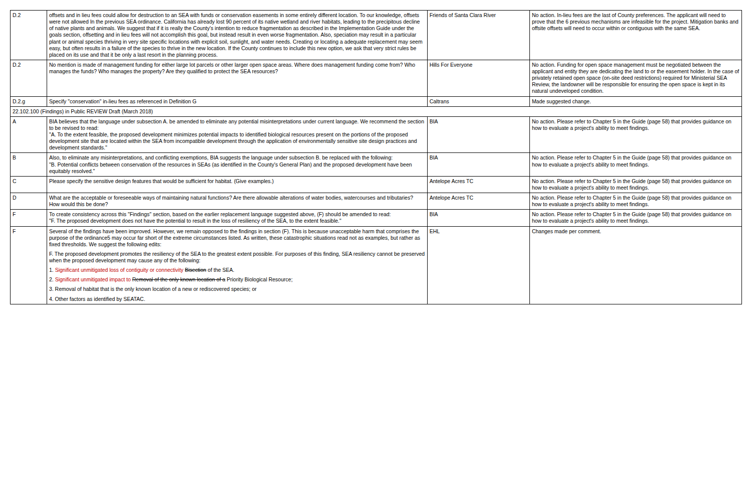| D.2 | offsets and in lieu fees could allow for destruction to an SEA with funds or conservation easements in some entirely different location. To our knowledge, offsets were not allowed In the previous SEA ordinance. California has already lost 90 percent of its native wetland and river habitats, leading to the precipitous decline of native plants and animals. We suggest that if it is really the County's intention to reduce fragmentation as described in the Implementation Guide under the goals section, offsetting and in lieu fees will not accomplish this goal, but instead result in even worse fragmentation. Also, speciation may result in a particular plant or animal species thriving in very site specific locations with explicit soil, sunlight, and water needs. Creating or locating a adequate replacement may seem easy, but often results in a failure of the species to thrive in the new location. If the County continues to include this new option, we ask that very strict rules be placed on its use and that it be only a last resort in the planning process. | Friends of Santa Clara River | No action. In-lieu fees are the last of County preferences. The applicant will need to prove that the 6 previous mechanisms are infeasible for the project. Mitigation banks and offsite offsets will need to occur within or contiguous with the same SEA. |
| D.2 | No mention is made of management funding for either large lot parcels or other larger open space areas. Where does management funding come from? Who manages the funds? Who manages the property? Are they qualified to protect the SEA resources? | Hills For Everyone | No action. Funding for open space management must be negotiated between the applicant and entity they are dedicating the land to or the easement holder. In the case of privately retained open space (on-site deed restrictions) required for Ministerial SEA Review, the landowner will be responsible for ensuring the open space is kept in its natural undeveloped condition. |
| D.2.g | Specify "conservation" in-lieu fees as referenced in Definition G | Caltrans | Made suggested change. |
| 22.102.100 (Findings) in Public REVIEW Draft (March 2018) |
| A | BIA believes that the language under subsection A. be amended to eliminate any potential misinterpretations under current language. We recommend the section to be revised to read: "A. To the extent feasible, the proposed development minimizes potential impacts to identified biological resources present on the portions of the proposed development site that are located within the SEA from incompatible development through the application of environmentally sensitive site design practices and development standards." | BIA | No action. Please refer to Chapter 5 in the Guide (page 58) that provides guidance on how to evaluate a project's ability to meet findings. |
| B | Also, to eliminate any misinterpretations, and conflicting exemptions, BIA suggests the language under subsection B. be replaced with the following: "B. Potential conflicts between conservation of the resources in SEAs (as identified in the County's General Plan) and the proposed development have been equitably resolved." | BIA | No action. Please refer to Chapter 5 in the Guide (page 58) that provides guidance on how to evaluate a project's ability to meet findings. |
| C | Please specify the sensitive design features that would be sufficient for habitat. (Give examples.) | Antelope Acres TC | No action. Please refer to Chapter 5 in the Guide (page 58) that provides guidance on how to evaluate a project's ability to meet findings. |
| D | What are the acceptable or foreseeable ways of maintaining natural functions? Are there allowable alterations of water bodies, watercourses and tributaries? How would this be done? | Antelope Acres TC | No action. Please refer to Chapter 5 in the Guide (page 58) that provides guidance on how to evaluate a project's ability to meet findings. |
| F | To create consistency across this "Findings" section, based on the earlier replacement language suggested above, (F) should be amended to read: "F. The proposed development does not have the potential to result in the loss of resiliency of the SEA, to the extent feasible." | BIA | No action. Please refer to Chapter 5 in the Guide (page 58) that provides guidance on how to evaluate a project's ability to meet findings. |
| F | Several of the findings have been improved. However, we remain opposed to the findings in section (F). This is because unacceptable harm that comprises the purpose of the ordinance5 may occur far short of the extreme circumstances listed. As written, these catastrophic situations read not as examples, but rather as fixed thresholds. We suggest the following edits: F. The proposed development promotes the resiliency of the SEA to the greatest extent possible. For purposes of this finding, SEA resiliency cannot be preserved when the proposed development may cause any of the following: 1. Significant unmitigated loss of contiguity or connectivity Bisection of the SEA. 2. Significant unmitigated impact to Removal of the only known location of a Priority Biological Resource; 3. Removal of habitat that is the only known location of a new or rediscovered species; or 4. Other factors as identified by SEATAC. | EHL | Changes made per comment. |